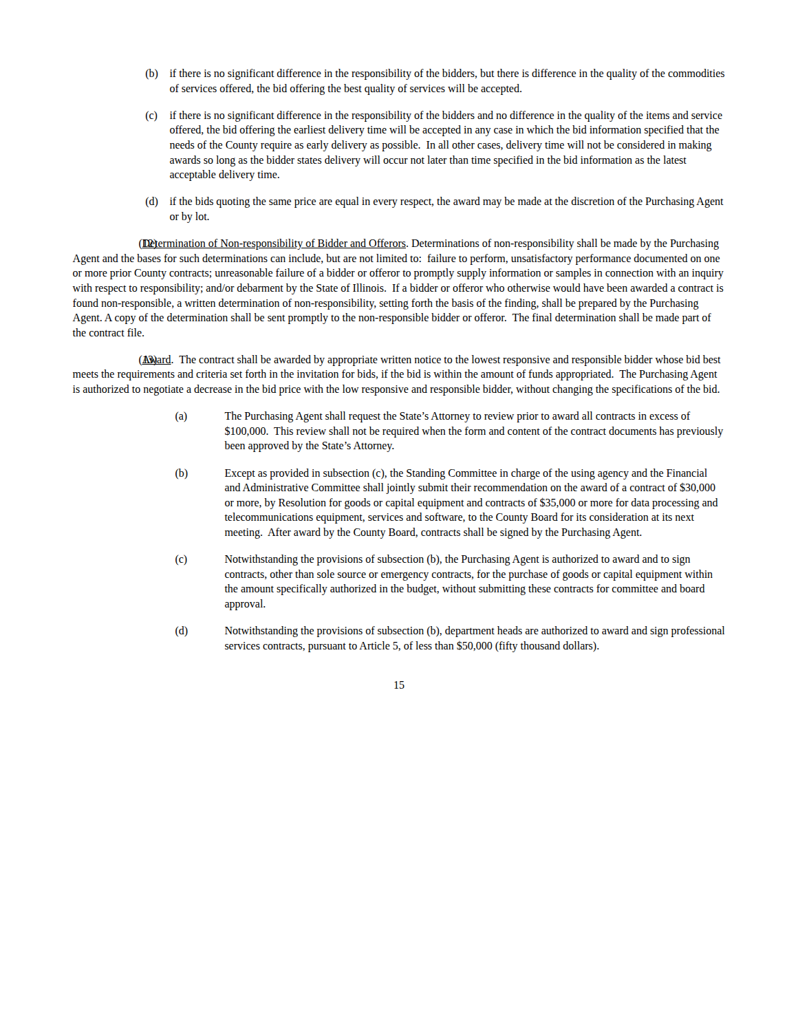(b) if there is no significant difference in the responsibility of the bidders, but there is difference in the quality of the commodities of services offered, the bid offering the best quality of services will be accepted.
(c) if there is no significant difference in the responsibility of the bidders and no difference in the quality of the items and service offered, the bid offering the earliest delivery time will be accepted in any case in which the bid information specified that the needs of the County require as early delivery as possible. In all other cases, delivery time will not be considered in making awards so long as the bidder states delivery will occur not later than time specified in the bid information as the latest acceptable delivery time.
(d) if the bids quoting the same price are equal in every respect, the award may be made at the discretion of the Purchasing Agent or by lot.
(12) Determination of Non-responsibility of Bidder and Offerors. Determinations of non-responsibility shall be made by the Purchasing Agent and the bases for such determinations can include, but are not limited to: failure to perform, unsatisfactory performance documented on one or more prior County contracts; unreasonable failure of a bidder or offeror to promptly supply information or samples in connection with an inquiry with respect to responsibility; and/or debarment by the State of Illinois. If a bidder or offeror who otherwise would have been awarded a contract is found non-responsible, a written determination of non-responsibility, setting forth the basis of the finding, shall be prepared by the Purchasing Agent. A copy of the determination shall be sent promptly to the non-responsible bidder or offeror. The final determination shall be made part of the contract file.
(13) Award. The contract shall be awarded by appropriate written notice to the lowest responsive and responsible bidder whose bid best meets the requirements and criteria set forth in the invitation for bids, if the bid is within the amount of funds appropriated. The Purchasing Agent is authorized to negotiate a decrease in the bid price with the low responsive and responsible bidder, without changing the specifications of the bid.
(a) The Purchasing Agent shall request the State’s Attorney to review prior to award all contracts in excess of $100,000. This review shall not be required when the form and content of the contract documents has previously been approved by the State’s Attorney.
(b) Except as provided in subsection (c), the Standing Committee in charge of the using agency and the Financial and Administrative Committee shall jointly submit their recommendation on the award of a contract of $30,000 or more, by Resolution for goods or capital equipment and contracts of $35,000 or more for data processing and telecommunications equipment, services and software, to the County Board for its consideration at its next meeting. After award by the County Board, contracts shall be signed by the Purchasing Agent.
(c) Notwithstanding the provisions of subsection (b), the Purchasing Agent is authorized to award and to sign contracts, other than sole source or emergency contracts, for the purchase of goods or capital equipment within the amount specifically authorized in the budget, without submitting these contracts for committee and board approval.
(d) Notwithstanding the provisions of subsection (b), department heads are authorized to award and sign professional services contracts, pursuant to Article 5, of less than $50,000 (fifty thousand dollars).
15